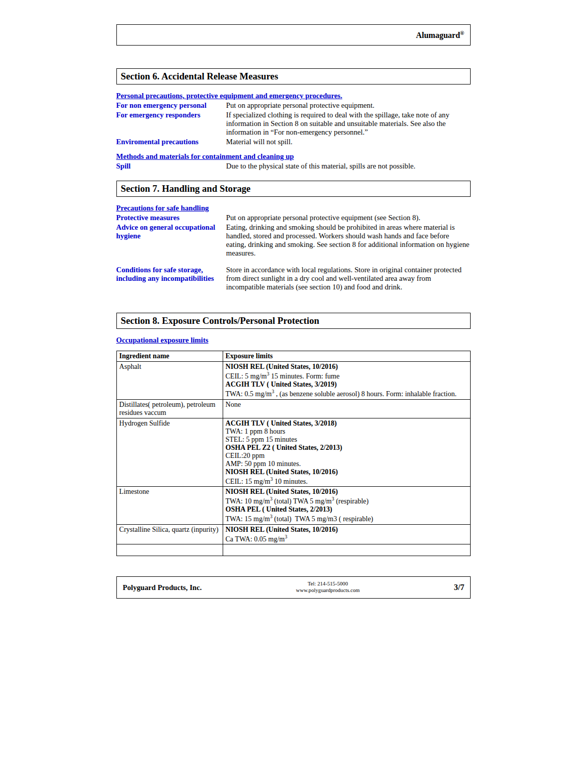Alumaguard®
Section 6. Accidental Release Measures
Personal precautions, protective equipment and emergency procedures.
| For non emergency personal | Put on appropriate personal protective equipment. |
| For emergency responders | If specialized clothing is required to deal with the spillage, take note of any information in Section 8 on suitable and unsuitable materials. See also the information in “For non-emergency personnel.” |
| Enviromental precautions | Material will not spill. |
Methods and materials for containment and cleaning up
| Spill | Due to the physical state of this material, spills are not possible. |
Section 7. Handling and Storage
Precautions for safe handling
| Protective measures | Put on appropriate personal protective equipment (see Section 8). |
| Advice on general occupational hygiene | Eating, drinking and smoking should be prohibited in areas where material is handled, stored and processed. Workers should wash hands and face before eating, drinking and smoking. See section 8 for additional information on hygiene measures. |
| Conditions for safe storage, including any incompatibilities | Store in accordance with local regulations. Store in original container protected from direct sunlight in a dry cool and well-ventilated area away from incompatible materials (see section 10) and food and drink. |
Section 8. Exposure Controls/Personal Protection
Occupational exposure limits
| Ingredient name | Exposure limits |
| --- | --- |
| Asphalt | NIOSH REL (United States, 10/2016) CEIL: 5 mg/m 3 15 minutes. Form: fume ACGIH TLV ( United States, 3/2019) TWA: 0.5 mg/m 3 , (as benzene soluble aerosol) 8 hours. Form: inhalable fraction. |
| Distillates( petroleum), petroleum residues vaccum | None |
| Hydrogen Sulfide | ACGIH TLV ( United States, 3/2018) TWA: 1 ppm 8 hours STEL: 5 ppm 15 minutes OSHA PEL Z2 ( United States, 2/2013) CEIL:20 ppm AMP: 50 ppm 10 minutes. NIOSH REL (United States, 10/2016) CEIL: 15 mg/m 3 10 minutes. |
| Limestone | NIOSH REL (United States, 10/2016) TWA: 10 mg/m 3 (total) TWA 5 mg/m 3 (respirable) OSHA PEL ( United States, 2/2013) TWA: 15 mg/m 3 (total) TWA 5 mg/m3 ( respirable) |
| Crystalline Silica, quartz (inpurity) | NIOSH REL (United States, 10/2016) Ca TWA: 0.05 mg/m 3 |
Polyguard Products, Inc.
Tel: 214-515-5000
www.polyguardproducts.com
3/7